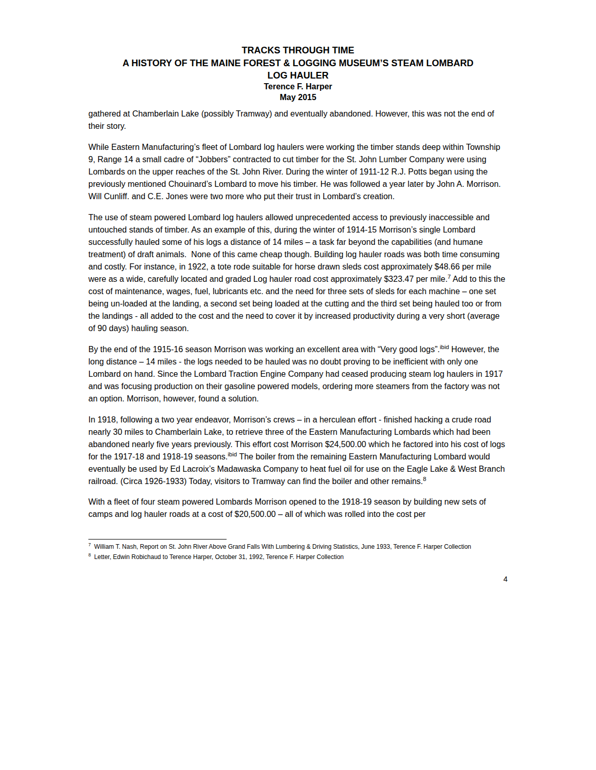TRACKS THROUGH TIME
A HISTORY OF THE MAINE FOREST & LOGGING MUSEUM’S STEAM LOMBARD
LOG HAULER
Terence F. Harper
May 2015
gathered at Chamberlain Lake (possibly Tramway) and eventually abandoned. However, this was not the end of their story.
While Eastern Manufacturing’s fleet of Lombard log haulers were working the timber stands deep within Township 9, Range 14 a small cadre of “Jobbers” contracted to cut timber for the St. John Lumber Company were using Lombards on the upper reaches of the St. John River. During the winter of 1911-12 R.J. Potts began using the previously mentioned Chouinard’s Lombard to move his timber. He was followed a year later by John A. Morrison. Will Cunliff. and C.E. Jones were two more who put their trust in Lombard’s creation.
The use of steam powered Lombard log haulers allowed unprecedented access to previously inaccessible and untouched stands of timber. As an example of this, during the winter of 1914-15 Morrison’s single Lombard successfully hauled some of his logs a distance of 14 miles – a task far beyond the capabilities (and humane treatment) of draft animals. None of this came cheap though. Building log hauler roads was both time consuming and costly. For instance, in 1922, a tote rode suitable for horse drawn sleds cost approximately $48.66 per mile were as a wide, carefully located and graded Log hauler road cost approximately $323.47 per mile.7 Add to this the cost of maintenance, wages, fuel, lubricants etc. and the need for three sets of sleds for each machine – one set being un-loaded at the landing, a second set being loaded at the cutting and the third set being hauled too or from the landings - all added to the cost and the need to cover it by increased productivity during a very short (average of 90 days) hauling season.
By the end of the 1915-16 season Morrison was working an excellent area with “Very good logs”.ibid However, the long distance – 14 miles - the logs needed to be hauled was no doubt proving to be inefficient with only one Lombard on hand. Since the Lombard Traction Engine Company had ceased producing steam log haulers in 1917 and was focusing production on their gasoline powered models, ordering more steamers from the factory was not an option. Morrison, however, found a solution.
In 1918, following a two year endeavor, Morrison’s crews – in a herculean effort - finished hacking a crude road nearly 30 miles to Chamberlain Lake, to retrieve three of the Eastern Manufacturing Lombards which had been abandoned nearly five years previously. This effort cost Morrison $24,500.00 which he factored into his cost of logs for the 1917-18 and 1918-19 seasons.ibid The boiler from the remaining Eastern Manufacturing Lombard would eventually be used by Ed Lacroix’s Madawaska Company to heat fuel oil for use on the Eagle Lake & West Branch railroad. (Circa 1926-1933) Today, visitors to Tramway can find the boiler and other remains.8
With a fleet of four steam powered Lombards Morrison opened to the 1918-19 season by building new sets of camps and log hauler roads at a cost of $20,500.00 – all of which was rolled into the cost per
7 William T. Nash, Report on St. John River Above Grand Falls With Lumbering & Driving Statistics, June 1933, Terence F. Harper Collection
8 Letter, Edwin Robichaud to Terence Harper, October 31, 1992, Terence F. Harper Collection
4